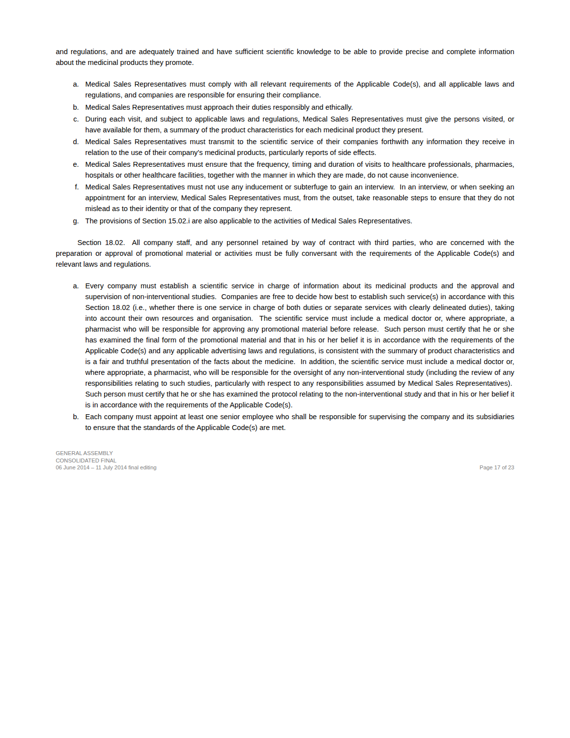and regulations, and are adequately trained and have sufficient scientific knowledge to be able to provide precise and complete information about the medicinal products they promote.
Medical Sales Representatives must comply with all relevant requirements of the Applicable Code(s), and all applicable laws and regulations, and companies are responsible for ensuring their compliance.
Medical Sales Representatives must approach their duties responsibly and ethically.
During each visit, and subject to applicable laws and regulations, Medical Sales Representatives must give the persons visited, or have available for them, a summary of the product characteristics for each medicinal product they present.
Medical Sales Representatives must transmit to the scientific service of their companies forthwith any information they receive in relation to the use of their company's medicinal products, particularly reports of side effects.
Medical Sales Representatives must ensure that the frequency, timing and duration of visits to healthcare professionals, pharmacies, hospitals or other healthcare facilities, together with the manner in which they are made, do not cause inconvenience.
Medical Sales Representatives must not use any inducement or subterfuge to gain an interview. In an interview, or when seeking an appointment for an interview, Medical Sales Representatives must, from the outset, take reasonable steps to ensure that they do not mislead as to their identity or that of the company they represent.
The provisions of Section 15.02.i are also applicable to the activities of Medical Sales Representatives.
Section 18.02. All company staff, and any personnel retained by way of contract with third parties, who are concerned with the preparation or approval of promotional material or activities must be fully conversant with the requirements of the Applicable Code(s) and relevant laws and regulations.
Every company must establish a scientific service in charge of information about its medicinal products and the approval and supervision of non-interventional studies. Companies are free to decide how best to establish such service(s) in accordance with this Section 18.02 (i.e., whether there is one service in charge of both duties or separate services with clearly delineated duties), taking into account their own resources and organisation. The scientific service must include a medical doctor or, where appropriate, a pharmacist who will be responsible for approving any promotional material before release. Such person must certify that he or she has examined the final form of the promotional material and that in his or her belief it is in accordance with the requirements of the Applicable Code(s) and any applicable advertising laws and regulations, is consistent with the summary of product characteristics and is a fair and truthful presentation of the facts about the medicine. In addition, the scientific service must include a medical doctor or, where appropriate, a pharmacist, who will be responsible for the oversight of any non-interventional study (including the review of any responsibilities relating to such studies, particularly with respect to any responsibilities assumed by Medical Sales Representatives). Such person must certify that he or she has examined the protocol relating to the non-interventional study and that in his or her belief it is in accordance with the requirements of the Applicable Code(s).
Each company must appoint at least one senior employee who shall be responsible for supervising the company and its subsidiaries to ensure that the standards of the Applicable Code(s) are met.
GENERAL ASSEMBLY CONSOLIDATED FINAL 06 June 2014 – 11 July 2014 final editingPage 17 of 23